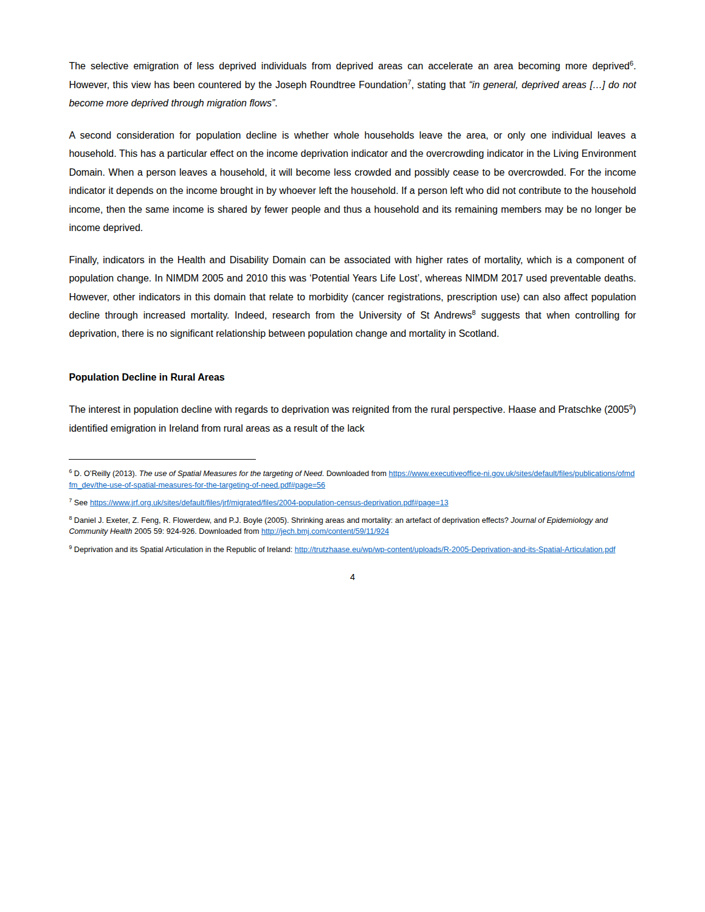The selective emigration of less deprived individuals from deprived areas can accelerate an area becoming more deprived6. However, this view has been countered by the Joseph Roundtree Foundation7, stating that “in general, deprived areas […] do not become more deprived through migration flows”.
A second consideration for population decline is whether whole households leave the area, or only one individual leaves a household. This has a particular effect on the income deprivation indicator and the overcrowding indicator in the Living Environment Domain. When a person leaves a household, it will become less crowded and possibly cease to be overcrowded. For the income indicator it depends on the income brought in by whoever left the household. If a person left who did not contribute to the household income, then the same income is shared by fewer people and thus a household and its remaining members may be no longer be income deprived.
Finally, indicators in the Health and Disability Domain can be associated with higher rates of mortality, which is a component of population change. In NIMDM 2005 and 2010 this was ‘Potential Years Life Lost’, whereas NIMDM 2017 used preventable deaths. However, other indicators in this domain that relate to morbidity (cancer registrations, prescription use) can also affect population decline through increased mortality. Indeed, research from the University of St Andrews8 suggests that when controlling for deprivation, there is no significant relationship between population change and mortality in Scotland.
Population Decline in Rural Areas
The interest in population decline with regards to deprivation was reignited from the rural perspective. Haase and Pratschke (20059) identified emigration in Ireland from rural areas as a result of the lack
6 D. O’Reilly (2013). The use of Spatial Measures for the targeting of Need. Downloaded from https://www.executiveoffice-ni.gov.uk/sites/default/files/publications/ofmdfm_dev/the-use-of-spatial-measures-for-the-targeting-of-need.pdf#page=56
7 See https://www.jrf.org.uk/sites/default/files/jrf/migrated/files/2004-population-census-deprivation.pdf#page=13
8 Daniel J. Exeter, Z. Feng, R. Flowerdew, and P.J. Boyle (2005). Shrinking areas and mortality: an artefact of deprivation effects? Journal of Epidemiology and Community Health 2005 59: 924-926. Downloaded from http://jech.bmj.com/content/59/11/924
9 Deprivation and its Spatial Articulation in the Republic of Ireland: http://trutzhaase.eu/wp/wp-content/uploads/R-2005-Deprivation-and-its-Spatial-Articulation.pdf
4